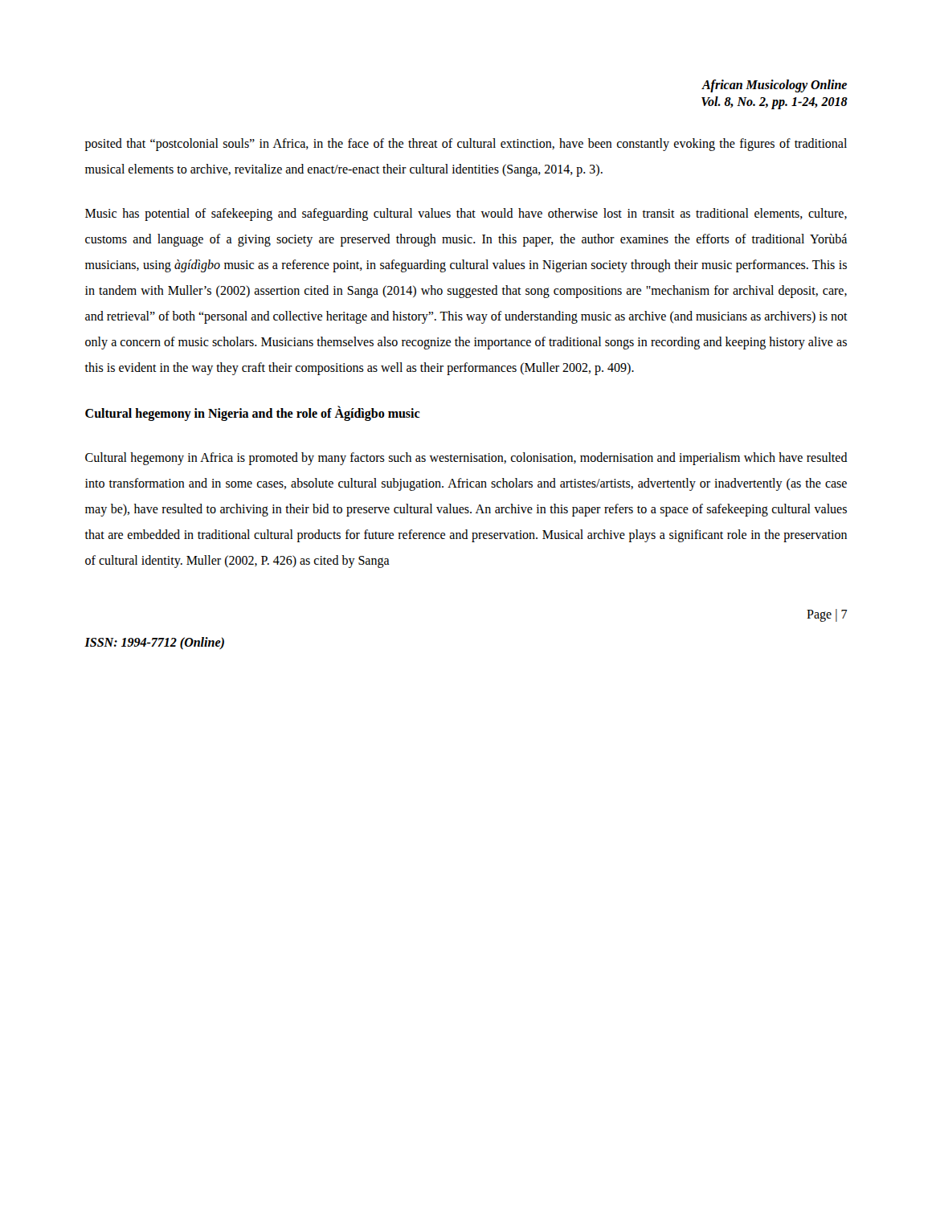African Musicology Online Vol. 8, No. 2, pp. 1-24, 2018
posited that “postcolonial souls” in Africa, in the face of the threat of cultural extinction, have been constantly evoking the figures of traditional musical elements to archive, revitalize and enact/re-enact their cultural identities (Sanga, 2014, p. 3).
Music has potential of safekeeping and safeguarding cultural values that would have otherwise lost in transit as traditional elements, culture, customs and language of a giving society are preserved through music. In this paper, the author examines the efforts of traditional Yorùbá musicians, using àgídìgbo music as a reference point, in safeguarding cultural values in Nigerian society through their music performances. This is in tandem with Muller’s (2002) assertion cited in Sanga (2014) who suggested that song compositions are "mechanism for archival deposit, care, and retrieval” of both “personal and collective heritage and history”. This way of understanding music as archive (and musicians as archivers) is not only a concern of music scholars. Musicians themselves also recognize the importance of traditional songs in recording and keeping history alive as this is evident in the way they craft their compositions as well as their performances (Muller 2002, p. 409).
Cultural hegemony in Nigeria and the role of Àgídìgbo music
Cultural hegemony in Africa is promoted by many factors such as westernisation, colonisation, modernisation and imperialism which have resulted into transformation and in some cases, absolute cultural subjugation. African scholars and artistes/artists, advertently or inadvertently (as the case may be), have resulted to archiving in their bid to preserve cultural values. An archive in this paper refers to a space of safekeeping cultural values that are embedded in traditional cultural products for future reference and preservation. Musical archive plays a significant role in the preservation of cultural identity. Muller (2002, P. 426) as cited by Sanga
Page | 7
ISSN: 1994-7712 (Online)